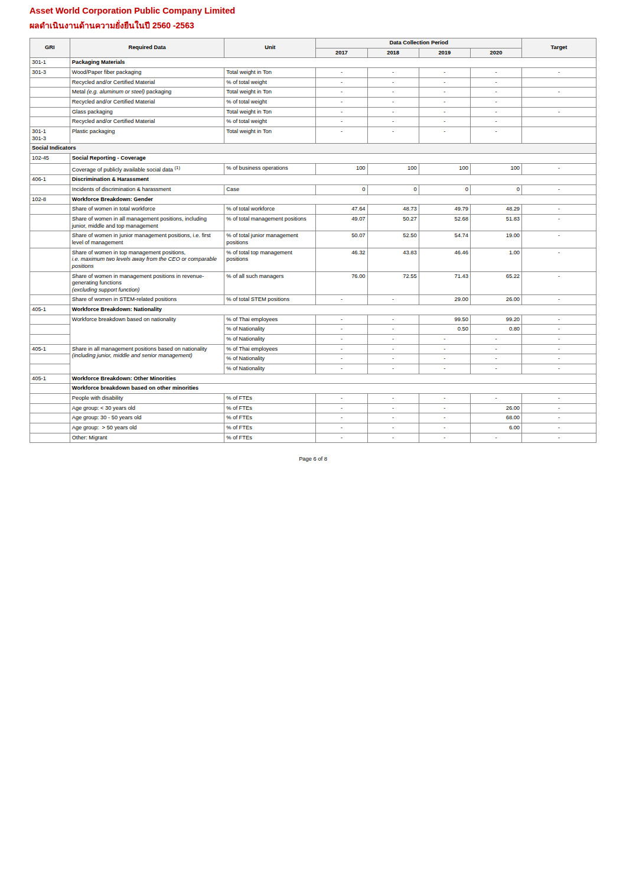Asset World Corporation Public Company Limited
ผลดำเนินงานด้านความยั่งยืนในปี 2560 -2563
| GRI | Required Data | Unit | Data Collection Period | Target |
| --- | --- | --- | --- | --- |
| 2017 | 2018 | 2019 | 2020 |
| 301-1 | Packaging Materials |
| 301-3 | Wood/Paper fiber packaging | Total weight in Ton | - | - | - | - | - |
| | Recycled and/or Certified Material | % of total weight | - | - | - | - | |
| | Metal (e.g. aluminum or steel) packaging | Total weight in Ton | - | - | - | - | - |
| | Recycled and/or Certified Material | % of total weight | - | - | - | - | |
| | Glass packaging | Total weight in Ton | - | - | - | - | - |
| | Recycled and/or Certified Material | % of total weight | - | - | - | - | |
| 301-1 301-3 | Plastic packaging | Total weight in Ton | - | - | - | - | |
| Social Indicators |
| 102-45 | Social Reporting - Coverage |
| | Coverage of publicly available social data (1) | % of business operations | 100 | 100 | 100 | 100 | - |
| 406-1 | Discrimination & Harassment |
| | Incidents of discrimination & harassment | Case | 0 | 0 | 0 | 0 | - |
| 102-8 | Workforce Breakdown: Gender |
| | Share of women in total workforce | % of total workforce | 47.64 | 48.73 | 49.79 | 48.29 | - |
| | Share of women in all management positions, including junior, middle and top management | % of total management positions | 49.07 | 50.27 | 52.68 | 51.83 | - |
| | Share of women in junior management positions, i.e. first level of management | % of total junior management positions | 50.07 | 52.50 | 54.74 | 19.00 | - |
| | Share of women in top management positions, i.e. maximum two levels away from the CEO or comparable positions | % of total top management positions | 46.32 | 43.83 | 46.46 | 1.00 | - |
| | Share of women in management positions in revenue-generating functions (excluding support function) | % of all such managers | 76.00 | 72.55 | 71.43 | 65.22 | - |
| | Share of women in STEM-related positions | % of total STEM positions | - | - | 29.00 | 26.00 | - |
| 405-1 | Workforce Breakdown: Nationality |
| | Workforce breakdown based on nationality | % of Thai employees | - | - | 99.50 | 99.20 | - |
| | % of Nationality | - | - | 0.50 | 0.80 | - |
| | % of Nationality | - | - | - | - | - |
| 405-1 | Share in all management positions based on nationality (including junior, middle and senior management) | % of Thai employees | - | - | - | - | - |
| | % of Nationality | - | - | - | - | - |
| | % of Nationality | - | - | - | - | - |
| 405-1 | Workforce Breakdown: Other Minorities |
| | Workforce breakdown based on other minorities |
| | People with disability | % of FTEs | - | - | - | - | - |
| | Age group: < 30 years old | % of FTEs | - | - | - | 26.00 | - |
| | Age group: 30 - 50 years old | % of FTEs | - | - | - | 68.00 | - |
| | Age group: > 50 years old | % of FTEs | - | - | - | 6.00 | - |
| | Other: Migrant | % of FTEs | - | - | - | - | - |
Page 6 of 8